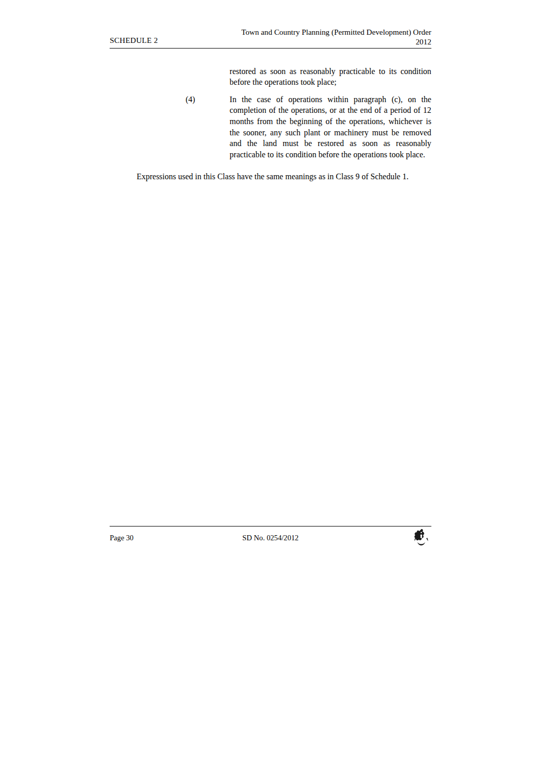SCHEDULE 2
Town and Country Planning (Permitted Development) Order 2012
restored as soon as reasonably practicable to its condition before the operations took place;
(4) In the case of operations within paragraph (c), on the completion of the operations, or at the end of a period of 12 months from the beginning of the operations, whichever is the sooner, any such plant or machinery must be removed and the land must be restored as soon as reasonably practicable to its condition before the operations took place.
Expressions used in this Class have the same meanings as in Class 9 of Schedule 1.
Page 30
SD No. 0254/2012